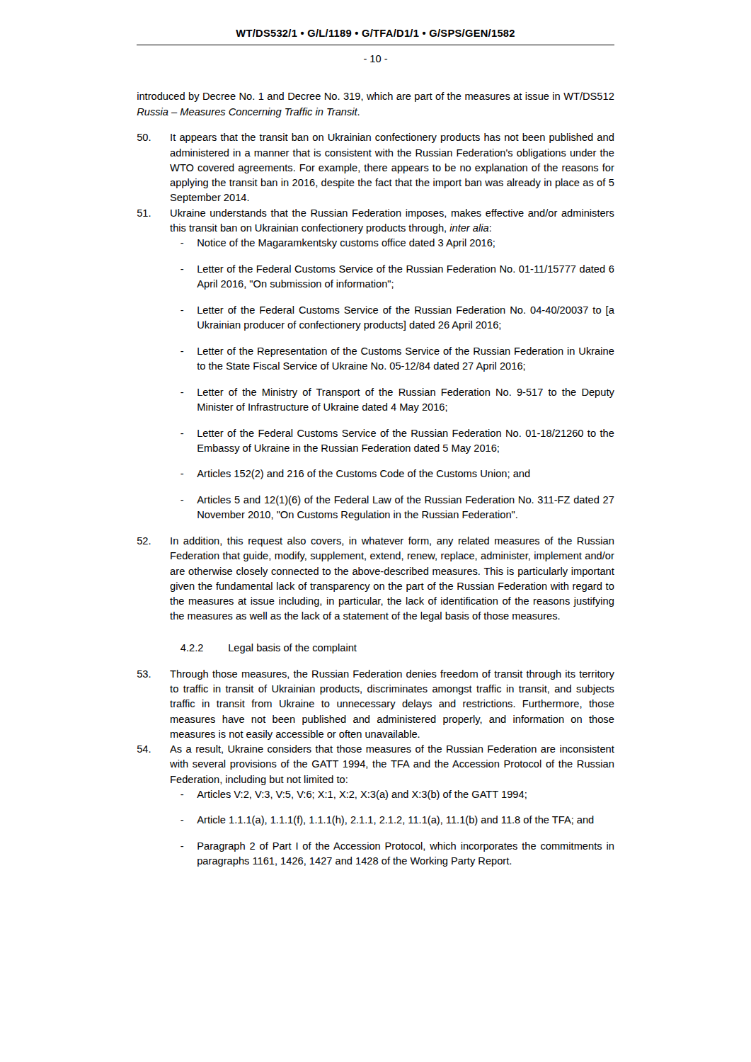WT/DS532/1 • G/L/1189 • G/TFA/D1/1 • G/SPS/GEN/1582
- 10 -
introduced by Decree No. 1 and Decree No. 319, which are part of the measures at issue in WT/DS512 Russia – Measures Concerning Traffic in Transit.
50.
It appears that the transit ban on Ukrainian confectionery products has not been published and administered in a manner that is consistent with the Russian Federation's obligations under the WTO covered agreements. For example, there appears to be no explanation of the reasons for applying the transit ban in 2016, despite the fact that the import ban was already in place as of 5 September 2014.
51.
Ukraine understands that the Russian Federation imposes, makes effective and/or administers this transit ban on Ukrainian confectionery products through, inter alia:
Notice of the Magaramkentsky customs office dated 3 April 2016;
Letter of the Federal Customs Service of the Russian Federation No. 01-11/15777 dated 6 April 2016, "On submission of information";
Letter of the Federal Customs Service of the Russian Federation No. 04-40/20037 to [a Ukrainian producer of confectionery products] dated 26 April 2016;
Letter of the Representation of the Customs Service of the Russian Federation in Ukraine to the State Fiscal Service of Ukraine No. 05-12/84 dated 27 April 2016;
Letter of the Ministry of Transport of the Russian Federation No. 9-517 to the Deputy Minister of Infrastructure of Ukraine dated 4 May 2016;
Letter of the Federal Customs Service of the Russian Federation No. 01-18/21260 to the Embassy of Ukraine in the Russian Federation dated 5 May 2016;
Articles 152(2) and 216 of the Customs Code of the Customs Union; and
Articles 5 and 12(1)(6) of the Federal Law of the Russian Federation No. 311-FZ dated 27 November 2010, "On Customs Regulation in the Russian Federation".
52.
In addition, this request also covers, in whatever form, any related measures of the Russian Federation that guide, modify, supplement, extend, renew, replace, administer, implement and/or are otherwise closely connected to the above-described measures. This is particularly important given the fundamental lack of transparency on the part of the Russian Federation with regard to the measures at issue including, in particular, the lack of identification of the reasons justifying the measures as well as the lack of a statement of the legal basis of those measures.
4.2.2 Legal basis of the complaint
53.
Through those measures, the Russian Federation denies freedom of transit through its territory to traffic in transit of Ukrainian products, discriminates amongst traffic in transit, and subjects traffic in transit from Ukraine to unnecessary delays and restrictions. Furthermore, those measures have not been published and administered properly, and information on those measures is not easily accessible or often unavailable.
54.
As a result, Ukraine considers that those measures of the Russian Federation are inconsistent with several provisions of the GATT 1994, the TFA and the Accession Protocol of the Russian Federation, including but not limited to:
Articles V:2, V:3, V:5, V:6; X:1, X:2, X:3(a) and X:3(b) of the GATT 1994;
Article 1.1.1(a), 1.1.1(f), 1.1.1(h), 2.1.1, 2.1.2, 11.1(a), 11.1(b) and 11.8 of the TFA; and
Paragraph 2 of Part I of the Accession Protocol, which incorporates the commitments in paragraphs 1161, 1426, 1427 and 1428 of the Working Party Report.